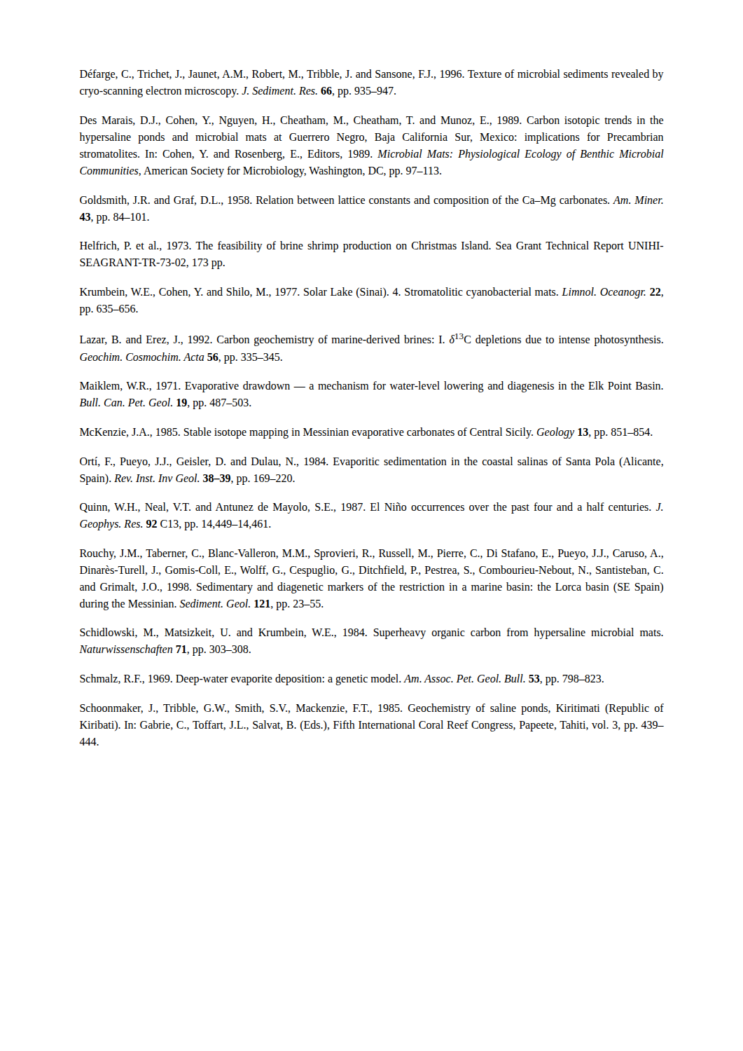Défarge, C., Trichet, J., Jaunet, A.M., Robert, M., Tribble, J. and Sansone, F.J., 1996. Texture of microbial sediments revealed by cryo-scanning electron microscopy. J. Sediment. Res. 66, pp. 935–947.
Des Marais, D.J., Cohen, Y., Nguyen, H., Cheatham, M., Cheatham, T. and Munoz, E., 1989. Carbon isotopic trends in the hypersaline ponds and microbial mats at Guerrero Negro, Baja California Sur, Mexico: implications for Precambrian stromatolites. In: Cohen, Y. and Rosenberg, E., Editors, 1989. Microbial Mats: Physiological Ecology of Benthic Microbial Communities, American Society for Microbiology, Washington, DC, pp. 97–113.
Goldsmith, J.R. and Graf, D.L., 1958. Relation between lattice constants and composition of the Ca–Mg carbonates. Am. Miner. 43, pp. 84–101.
Helfrich, P. et al., 1973. The feasibility of brine shrimp production on Christmas Island. Sea Grant Technical Report UNIHI-SEAGRANT-TR-73-02, 173 pp.
Krumbein, W.E., Cohen, Y. and Shilo, M., 1977. Solar Lake (Sinai). 4. Stromatolitic cyanobacterial mats. Limnol. Oceanogr. 22, pp. 635–656.
Lazar, B. and Erez, J., 1992. Carbon geochemistry of marine-derived brines: I. δ13C depletions due to intense photosynthesis. Geochim. Cosmochim. Acta 56, pp. 335–345.
Maiklem, W.R., 1971. Evaporative drawdown — a mechanism for water-level lowering and diagenesis in the Elk Point Basin. Bull. Can. Pet. Geol. 19, pp. 487–503.
McKenzie, J.A., 1985. Stable isotope mapping in Messinian evaporative carbonates of Central Sicily. Geology 13, pp. 851–854.
Ortí, F., Pueyo, J.J., Geisler, D. and Dulau, N., 1984. Evaporitic sedimentation in the coastal salinas of Santa Pola (Alicante, Spain). Rev. Inst. Inv Geol. 38–39, pp. 169–220.
Quinn, W.H., Neal, V.T. and Antunez de Mayolo, S.E., 1987. El Niño occurrences over the past four and a half centuries. J. Geophys. Res. 92 C13, pp. 14,449–14,461.
Rouchy, J.M., Taberner, C., Blanc-Valleron, M.M., Sprovieri, R., Russell, M., Pierre, C., Di Stafano, E., Pueyo, J.J., Caruso, A., Dinarès-Turell, J., Gomis-Coll, E., Wolff, G., Cespuglio, G., Ditchfield, P., Pestrea, S., Combourieu-Nebout, N., Santisteban, C. and Grimalt, J.O., 1998. Sedimentary and diagenetic markers of the restriction in a marine basin: the Lorca basin (SE Spain) during the Messinian. Sediment. Geol. 121, pp. 23–55.
Schidlowski, M., Matsizkeit, U. and Krumbein, W.E., 1984. Superheavy organic carbon from hypersaline microbial mats. Naturwissenschaften 71, pp. 303–308.
Schmalz, R.F., 1969. Deep-water evaporite deposition: a genetic model. Am. Assoc. Pet. Geol. Bull. 53, pp. 798–823.
Schoonmaker, J., Tribble, G.W., Smith, S.V., Mackenzie, F.T., 1985. Geochemistry of saline ponds, Kiritimati (Republic of Kiribati). In: Gabrie, C., Toffart, J.L., Salvat, B. (Eds.), Fifth International Coral Reef Congress, Papeete, Tahiti, vol. 3, pp. 439–444.